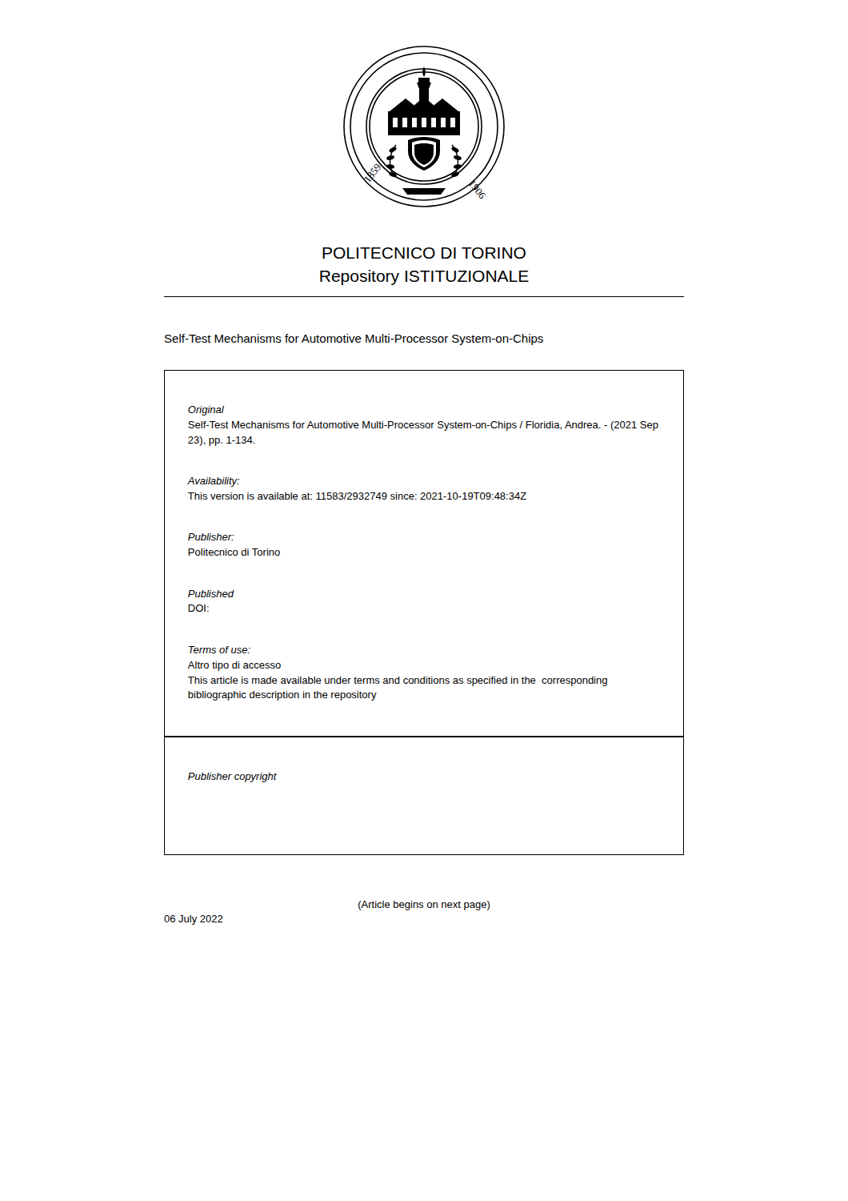1859 1906
POLITECNICO DI TORINO
Repository ISTITUZIONALE
Self-Test Mechanisms for Automotive Multi-Processor System-on-Chips
Original
Self-Test Mechanisms for Automotive Multi-Processor System-on-Chips / Floridia, Andrea. - (2021 Sep 23), pp. 1-134.
Availability:
This version is available at: 11583/2932749 since: 2021-10-19T09:48:34Z
Publisher:
Politecnico di Torino
Published
DOI:
Terms of use:
Altro tipo di accesso
This article is made available under terms and conditions as specified in the corresponding bibliographic description in the repository
Publisher copyright
(Article begins on next page)
06 July 2022